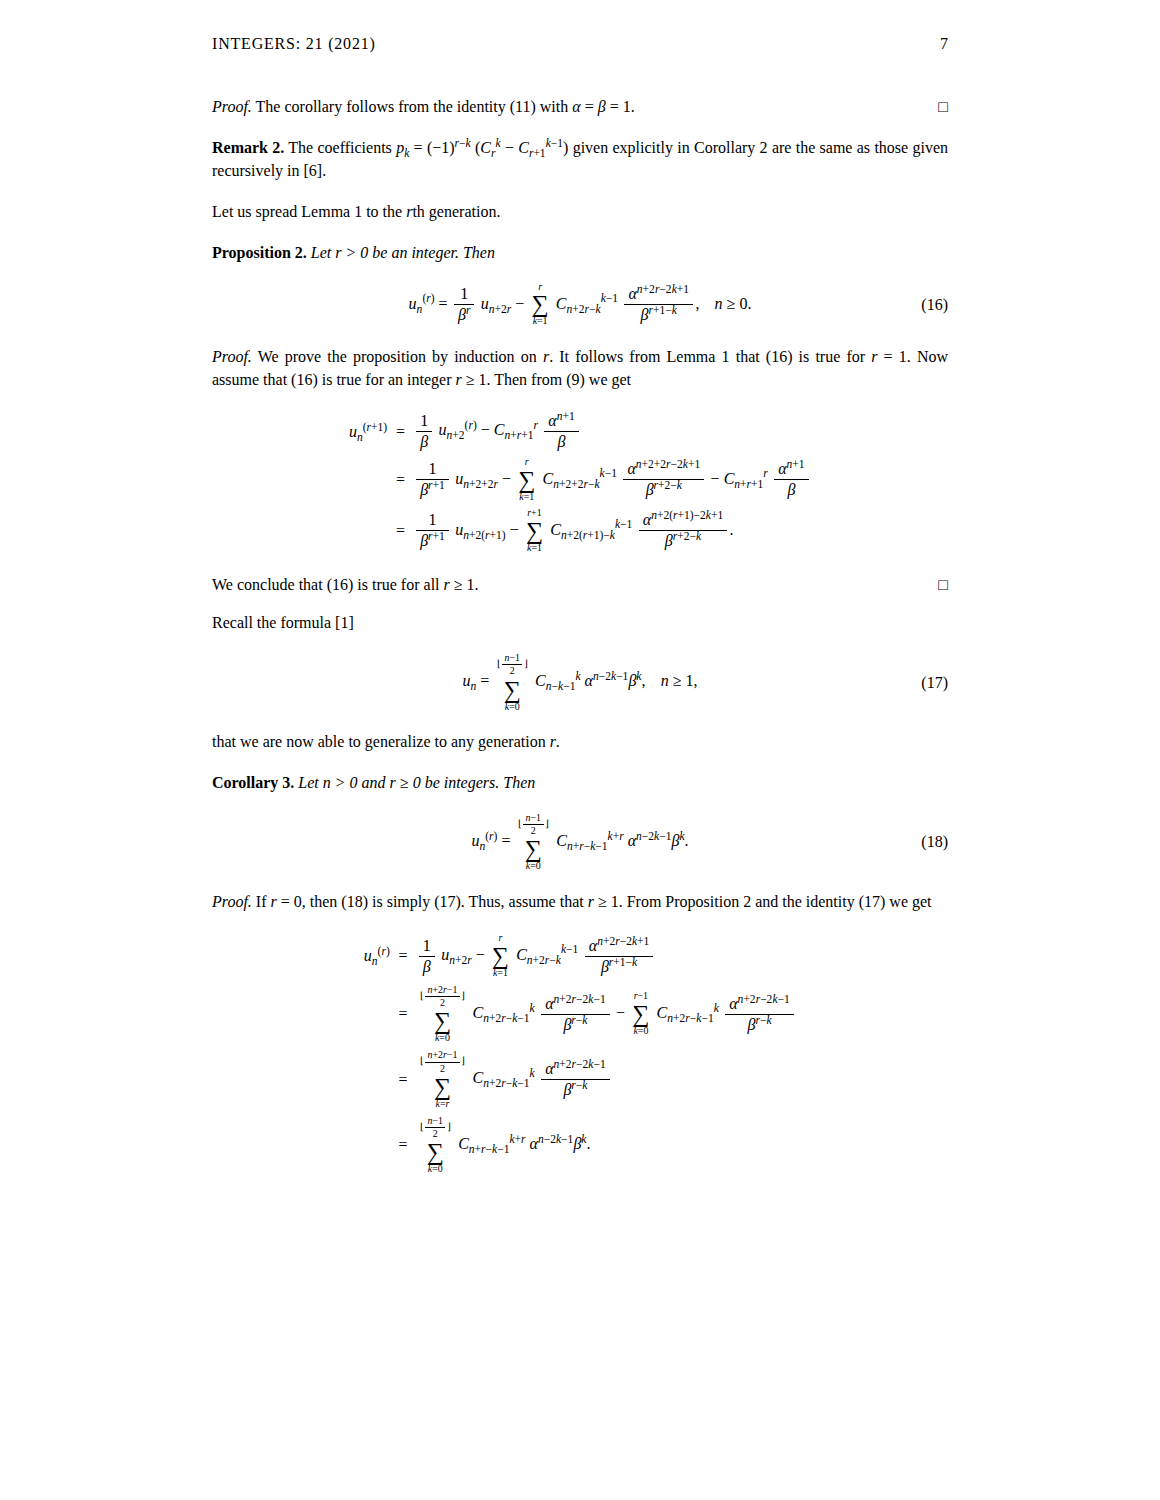INTEGERS: 21 (2021) 7
Proof. The corollary follows from the identity (11) with α = β = 1. □
Remark 2. The coefficients pk = (−1)r−k (Crk − Cr+1k−1) given explicitly in Corollary 2 are the same as those given recursively in [6].
Let us spread Lemma 1 to the rth generation.
Proposition 2. Let r > 0 be an integer. Then
un(r) = 1 βr un+2r − r∑k=1 Cn+2r−kk−1 αn+2r−2k+1 βr+1−k, n ≥ 0. (16)
Proof. We prove the proposition by induction on r. It follows from Lemma 1 that (16) is true for r = 1. Now assume that (16) is true for an integer r ≥ 1. Then from (9) we get
| u n ( r +1) | = | 1 β u n +2 ( r ) − C n + r +1 r α n +1 β |
| | = | 1 β r +1 u n +2+2 r − r ∑ k =1 C n +2+2 r − k k −1 α n +2+2 r −2 k +1 β r +2− k − C n + r +1 r α n +1 β |
| | = | 1 β r +1 u n +2( r +1) − r +1 ∑ k =1 C n +2( r +1)− k k −1 α n +2( r +1)−2 k +1 β r +2− k . |
We conclude that (16) is true for all r ≥ 1. □
Recall the formula [1]
un = ⌊n−12⌋∑k=0 Cn−k−1k αn−2k−1βk, n ≥ 1, (17)
that we are now able to generalize to any generation r.
Corollary 3. Let n > 0 and r ≥ 0 be integers. Then
un(r) = ⌊n−12⌋∑k=0 Cn+r−k−1k+r αn−2k−1βk. (18)
Proof. If r = 0, then (18) is simply (17). Thus, assume that r ≥ 1. From Proposition 2 and the identity (17) we get
| u n ( r ) | = | 1 β u n +2 r − r ∑ k =1 C n +2 r − k k −1 α n +2 r −2 k +1 β r +1− k |
| | = | ⌊ n +2 r −1 2 ⌋ ∑ k =0 C n +2 r − k −1 k α n +2 r −2 k −1 β r − k − r −1 ∑ k =0 C n +2 r − k −1 k α n +2 r −2 k −1 β r − k |
| | = | ⌊ n +2 r −1 2 ⌋ ∑ k = r C n +2 r − k −1 k α n +2 r −2 k −1 β r − k |
| | = | ⌊ n −1 2 ⌋ ∑ k =0 C n + r − k −1 k + r α n −2 k −1 β k . |